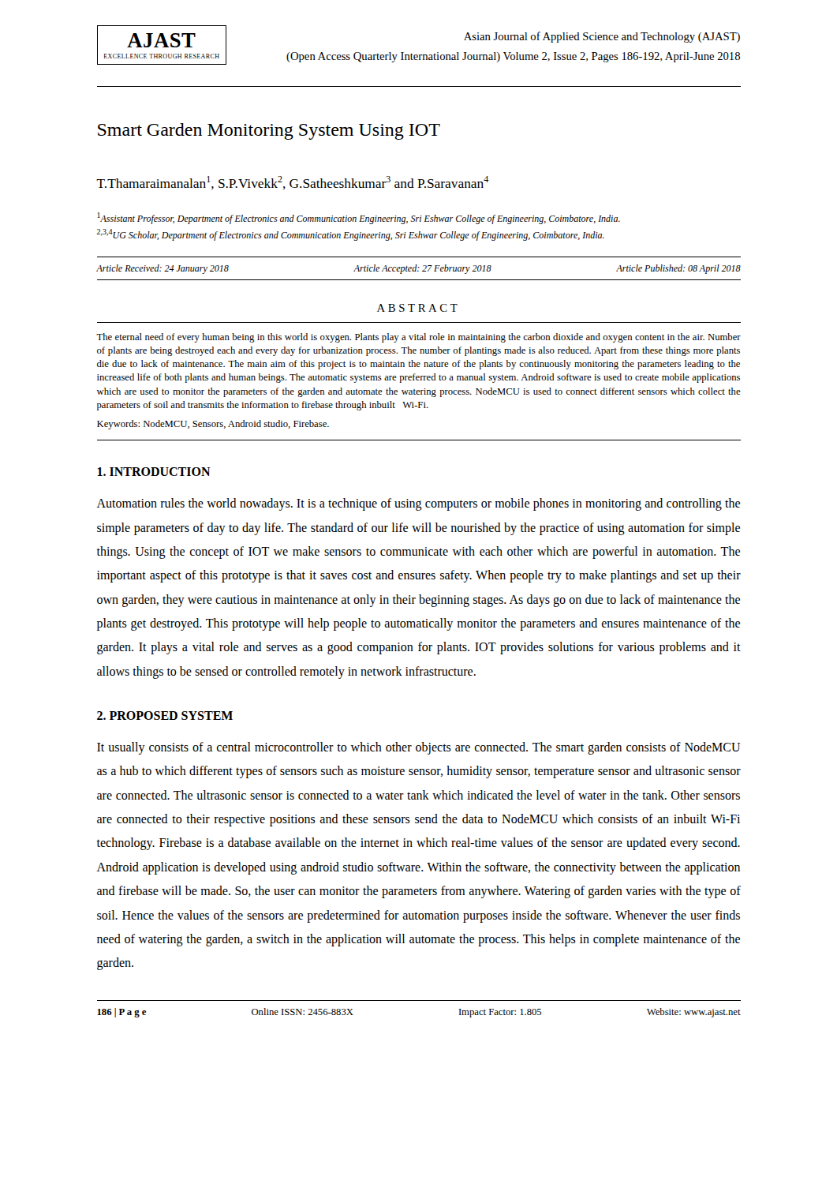AJAST
Excellence Through Research
Asian Journal of Applied Science and Technology (AJAST)
(Open Access Quarterly International Journal) Volume 2, Issue 2, Pages 186-192, April-June 2018
Smart Garden Monitoring System Using IOT
T.Thamaraimanalan1, S.P.Vivekk2, G.Satheeshkumar3 and P.Saravanan4
1Assistant Professor, Department of Electronics and Communication Engineering, Sri Eshwar College of Engineering, Coimbatore, India.
2,3,4UG Scholar, Department of Electronics and Communication Engineering, Sri Eshwar College of Engineering, Coimbatore, India.
Article Received: 24 January 2018 Article Accepted: 27 February 2018 Article Published: 08 April 2018
ABSTRACT
The eternal need of every human being in this world is oxygen. Plants play a vital role in maintaining the carbon dioxide and oxygen content in the air. Number of plants are being destroyed each and every day for urbanization process. The number of plantings made is also reduced. Apart from these things more plants die due to lack of maintenance. The main aim of this project is to maintain the nature of the plants by continuously monitoring the parameters leading to the increased life of both plants and human beings. The automatic systems are preferred to a manual system. Android software is used to create mobile applications which are used to monitor the parameters of the garden and automate the watering process. NodeMCU is used to connect different sensors which collect the parameters of soil and transmits the information to firebase through inbuilt Wi-Fi.
Keywords: NodeMCU, Sensors, Android studio, Firebase.
1. INTRODUCTION
Automation rules the world nowadays. It is a technique of using computers or mobile phones in monitoring and controlling the simple parameters of day to day life. The standard of our life will be nourished by the practice of using automation for simple things. Using the concept of IOT we make sensors to communicate with each other which are powerful in automation. The important aspect of this prototype is that it saves cost and ensures safety. When people try to make plantings and set up their own garden, they were cautious in maintenance at only in their beginning stages. As days go on due to lack of maintenance the plants get destroyed. This prototype will help people to automatically monitor the parameters and ensures maintenance of the garden. It plays a vital role and serves as a good companion for plants. IOT provides solutions for various problems and it allows things to be sensed or controlled remotely in network infrastructure.
2. PROPOSED SYSTEM
It usually consists of a central microcontroller to which other objects are connected. The smart garden consists of NodeMCU as a hub to which different types of sensors such as moisture sensor, humidity sensor, temperature sensor and ultrasonic sensor are connected. The ultrasonic sensor is connected to a water tank which indicated the level of water in the tank. Other sensors are connected to their respective positions and these sensors send the data to NodeMCU which consists of an inbuilt Wi-Fi technology. Firebase is a database available on the internet in which real-time values of the sensor are updated every second. Android application is developed using android studio software. Within the software, the connectivity between the application and firebase will be made. So, the user can monitor the parameters from anywhere. Watering of garden varies with the type of soil. Hence the values of the sensors are predetermined for automation purposes inside the software. Whenever the user finds need of watering the garden, a switch in the application will automate the process. This helps in complete maintenance of the garden.
186 | P a g e Online ISSN: 2456-883X Impact Factor: 1.805 Website: www.ajast.net